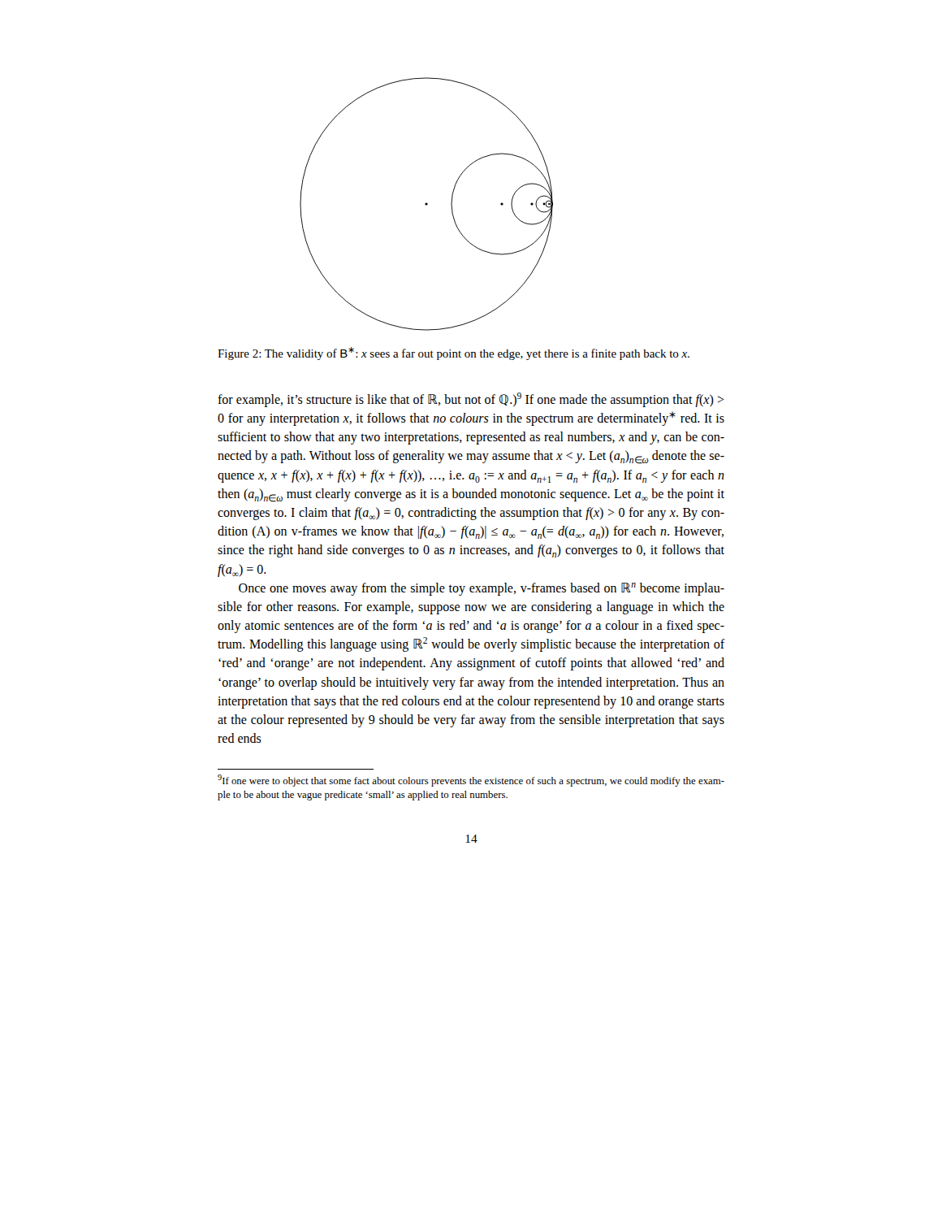Figure 2: The validity of B∗: x sees a far out point on the edge, yet there is a finite path back to x.
for example, it’s structure is like that of ℝ, but not of ℚ.)9 If one made the assumption that f(x) > 0 for any interpretation x, it follows that no colours in the spectrum are determinately∗ red. It is sufficient to show that any two interpretations, represented as real numbers, x and y, can be connected by a path. Without loss of generality we may assume that x < y. Let (an)n∈ω denote the sequence x, x + f(x), x + f(x) + f(x + f(x)), …, i.e. a0 := x and an+1 = an + f(an). If an < y for each n then (an)n∈ω must clearly converge as it is a bounded monotonic sequence. Let a∞ be the point it converges to. I claim that f(a∞) = 0, contradicting the assumption that f(x) > 0 for any x. By condition (A) on v-frames we know that |f(a∞) − f(an)| ≤ a∞ − an(= d(a∞, an)) for each n. However, since the right hand side converges to 0 as n increases, and f(an) converges to 0, it follows that f(a∞) = 0.
Once one moves away from the simple toy example, v-frames based on ℝn become implausible for other reasons. For example, suppose now we are considering a language in which the only atomic sentences are of the form ‘a is red’ and ‘a is orange’ for a a colour in a fixed spectrum. Modelling this language using ℝ2 would be overly simplistic because the interpretation of ‘red’ and ‘orange’ are not independent. Any assignment of cutoff points that allowed ‘red’ and ‘orange’ to overlap should be intuitively very far away from the intended interpretation. Thus an interpretation that says that the red colours end at the colour representend by 10 and orange starts at the colour represented by 9 should be very far away from the sensible interpretation that says red ends
9If one were to object that some fact about colours prevents the existence of such a spectrum, we could modify the example to be about the vague predicate ‘small’ as applied to real numbers.
14